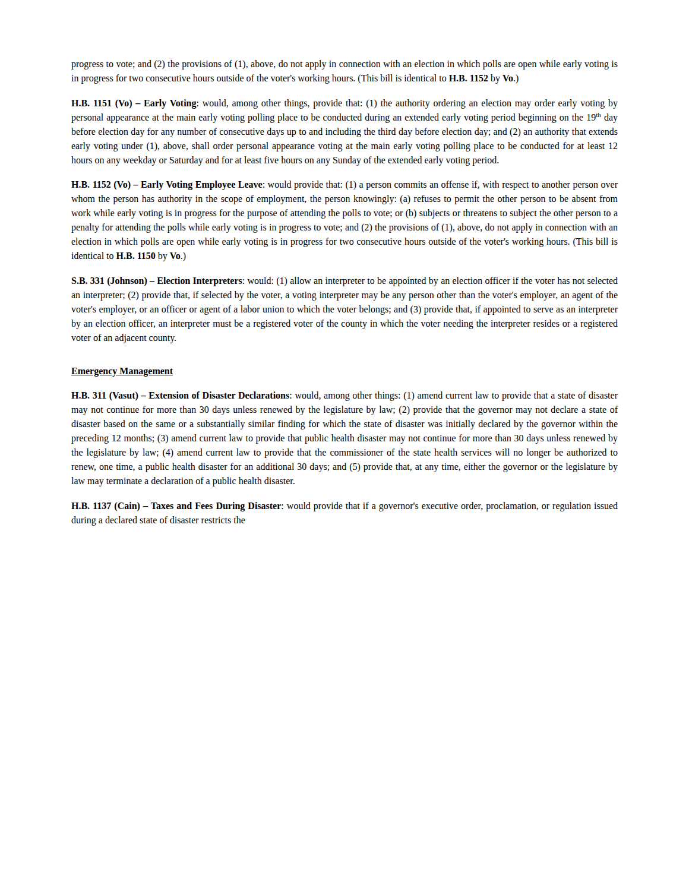progress to vote; and (2) the provisions of (1), above, do not apply in connection with an election in which polls are open while early voting is in progress for two consecutive hours outside of the voter's working hours. (This bill is identical to H.B. 1152 by Vo.)
H.B. 1151 (Vo) – Early Voting: would, among other things, provide that: (1) the authority ordering an election may order early voting by personal appearance at the main early voting polling place to be conducted during an extended early voting period beginning on the 19th day before election day for any number of consecutive days up to and including the third day before election day; and (2) an authority that extends early voting under (1), above, shall order personal appearance voting at the main early voting polling place to be conducted for at least 12 hours on any weekday or Saturday and for at least five hours on any Sunday of the extended early voting period.
H.B. 1152 (Vo) – Early Voting Employee Leave: would provide that: (1) a person commits an offense if, with respect to another person over whom the person has authority in the scope of employment, the person knowingly: (a) refuses to permit the other person to be absent from work while early voting is in progress for the purpose of attending the polls to vote; or (b) subjects or threatens to subject the other person to a penalty for attending the polls while early voting is in progress to vote; and (2) the provisions of (1), above, do not apply in connection with an election in which polls are open while early voting is in progress for two consecutive hours outside of the voter's working hours. (This bill is identical to H.B. 1150 by Vo.)
S.B. 331 (Johnson) – Election Interpreters: would: (1) allow an interpreter to be appointed by an election officer if the voter has not selected an interpreter; (2) provide that, if selected by the voter, a voting interpreter may be any person other than the voter's employer, an agent of the voter's employer, or an officer or agent of a labor union to which the voter belongs; and (3) provide that, if appointed to serve as an interpreter by an election officer, an interpreter must be a registered voter of the county in which the voter needing the interpreter resides or a registered voter of an adjacent county.
Emergency Management
H.B. 311 (Vasut) – Extension of Disaster Declarations: would, among other things: (1) amend current law to provide that a state of disaster may not continue for more than 30 days unless renewed by the legislature by law; (2) provide that the governor may not declare a state of disaster based on the same or a substantially similar finding for which the state of disaster was initially declared by the governor within the preceding 12 months; (3) amend current law to provide that public health disaster may not continue for more than 30 days unless renewed by the legislature by law; (4) amend current law to provide that the commissioner of the state health services will no longer be authorized to renew, one time, a public health disaster for an additional 30 days; and (5) provide that, at any time, either the governor or the legislature by law may terminate a declaration of a public health disaster.
H.B. 1137 (Cain) – Taxes and Fees During Disaster: would provide that if a governor's executive order, proclamation, or regulation issued during a declared state of disaster restricts the